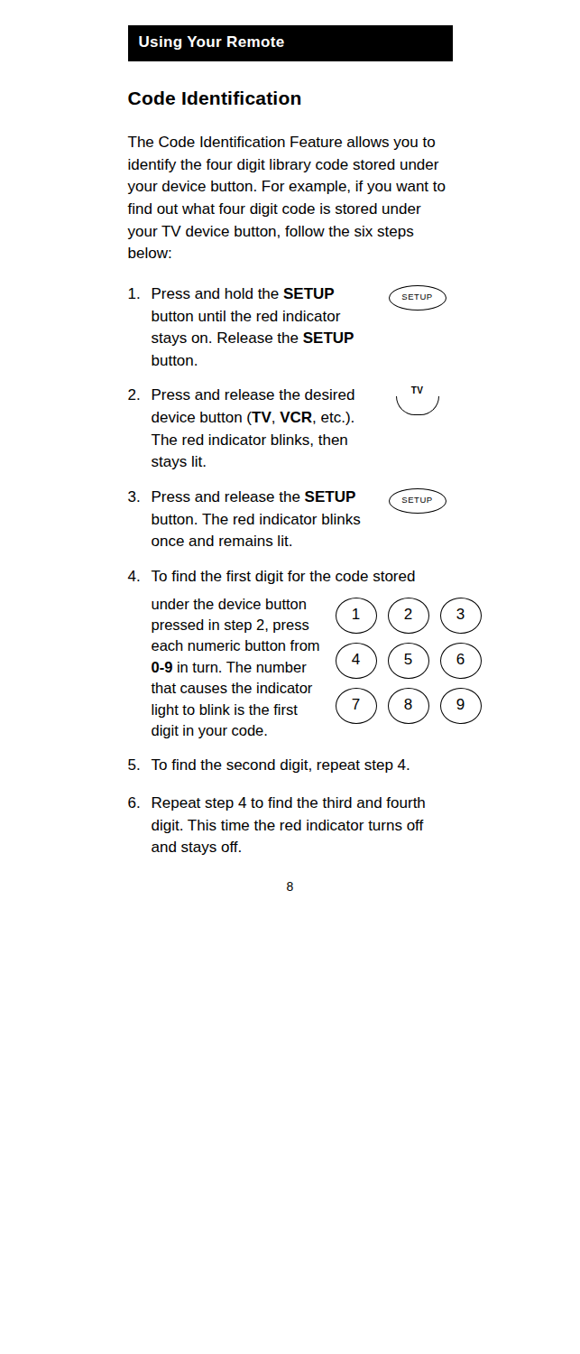Using Your Remote
Code Identification
The Code Identification Feature allows you to identify the four digit library code stored under your device button. For example, if you want to find out what four digit code is stored under your TV device button, follow the six steps below:
Press and hold the SETUP button until the red indicator stays on. Release the SETUP button.
SETUP
Press and release the desired device button (TV, VCR, etc.). The red indicator blinks, then stays lit.
TV
Press and release the SETUP button. The red indicator blinks once and remains lit.
SETUP
To find the first digit for the code stored
under the device button pressed in step 2, press each numeric button from 0-9 in turn. The number that causes the indicator light to blink is the first digit in your code.
1
2
3
4
5
6
7
8
9
To find the second digit, repeat step 4.
Repeat step 4 to find the third and fourth digit. This time the red indicator turns off and stays off.
8